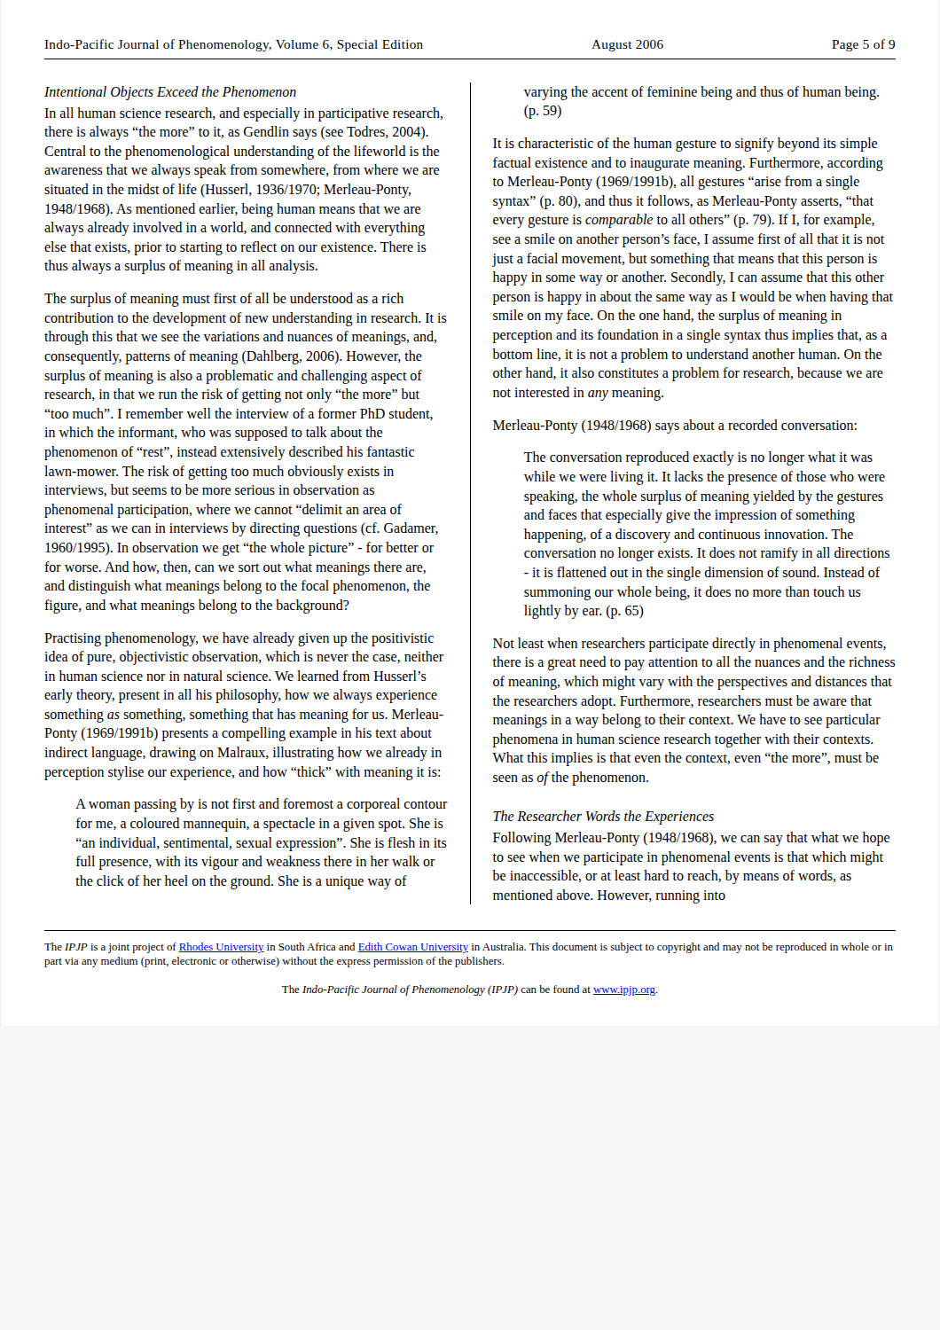Indo-Pacific Journal of Phenomenology, Volume 6, Special Edition August 2006 Page 5 of 9
Intentional Objects Exceed the Phenomenon
In all human science research, and especially in participative research, there is always “the more” to it, as Gendlin says (see Todres, 2004). Central to the phenomenological understanding of the lifeworld is the awareness that we always speak from somewhere, from where we are situated in the midst of life (Husserl, 1936/1970; Merleau-Ponty, 1948/1968). As mentioned earlier, being human means that we are always already involved in a world, and connected with everything else that exists, prior to starting to reflect on our existence. There is thus always a surplus of meaning in all analysis.
The surplus of meaning must first of all be understood as a rich contribution to the development of new understanding in research. It is through this that we see the variations and nuances of meanings, and, consequently, patterns of meaning (Dahlberg, 2006). However, the surplus of meaning is also a problematic and challenging aspect of research, in that we run the risk of getting not only “the more” but “too much”. I remember well the interview of a former PhD student, in which the informant, who was supposed to talk about the phenomenon of “rest”, instead extensively described his fantastic lawn-mower. The risk of getting too much obviously exists in interviews, but seems to be more serious in observation as phenomenal participation, where we cannot “delimit an area of interest” as we can in interviews by directing questions (cf. Gadamer, 1960/1995). In observation we get “the whole picture” - for better or for worse. And how, then, can we sort out what meanings there are, and distinguish what meanings belong to the focal phenomenon, the figure, and what meanings belong to the background?
Practising phenomenology, we have already given up the positivistic idea of pure, objectivistic observation, which is never the case, neither in human science nor in natural science. We learned from Husserl’s early theory, present in all his philosophy, how we always experience something as something, something that has meaning for us. Merleau-Ponty (1969/1991b) presents a compelling example in his text about indirect language, drawing on Malraux, illustrating how we already in perception stylise our experience, and how “thick” with meaning it is:
A woman passing by is not first and foremost a corporeal contour for me, a coloured mannequin, a spectacle in a given spot. She is “an individual, sentimental, sexual expression”. She is flesh in its full presence, with its vigour and weakness there in her walk or the click of her heel on the ground. She is a unique way of varying the accent of feminine being and thus of human being. (p. 59)
It is characteristic of the human gesture to signify beyond its simple factual existence and to inaugurate meaning. Furthermore, according to Merleau-Ponty (1969/1991b), all gestures “arise from a single syntax” (p. 80), and thus it follows, as Merleau-Ponty asserts, “that every gesture is comparable to all others” (p. 79). If I, for example, see a smile on another person’s face, I assume first of all that it is not just a facial movement, but something that means that this person is happy in some way or another. Secondly, I can assume that this other person is happy in about the same way as I would be when having that smile on my face. On the one hand, the surplus of meaning in perception and its foundation in a single syntax thus implies that, as a bottom line, it is not a problem to understand another human. On the other hand, it also constitutes a problem for research, because we are not interested in any meaning.
Merleau-Ponty (1948/1968) says about a recorded conversation:
The conversation reproduced exactly is no longer what it was while we were living it. It lacks the presence of those who were speaking, the whole surplus of meaning yielded by the gestures and faces that especially give the impression of something happening, of a discovery and continuous innovation. The conversation no longer exists. It does not ramify in all directions - it is flattened out in the single dimension of sound. Instead of summoning our whole being, it does no more than touch us lightly by ear. (p. 65)
Not least when researchers participate directly in phenomenal events, there is a great need to pay attention to all the nuances and the richness of meaning, which might vary with the perspectives and distances that the researchers adopt. Furthermore, researchers must be aware that meanings in a way belong to their context. We have to see particular phenomena in human science research together with their contexts. What this implies is that even the context, even “the more”, must be seen as of the phenomenon.
The Researcher Words the Experiences
Following Merleau-Ponty (1948/1968), we can say that what we hope to see when we participate in phenomenal events is that which might be inaccessible, or at least hard to reach, by means of words, as mentioned above. However, running into
The IPJP is a joint project of Rhodes University in South Africa and Edith Cowan University in Australia. This document is subject to copyright and may not be reproduced in whole or in part via any medium (print, electronic or otherwise) without the express permission of the publishers.
The Indo-Pacific Journal of Phenomenology (IPJP) can be found at www.ipjp.org.